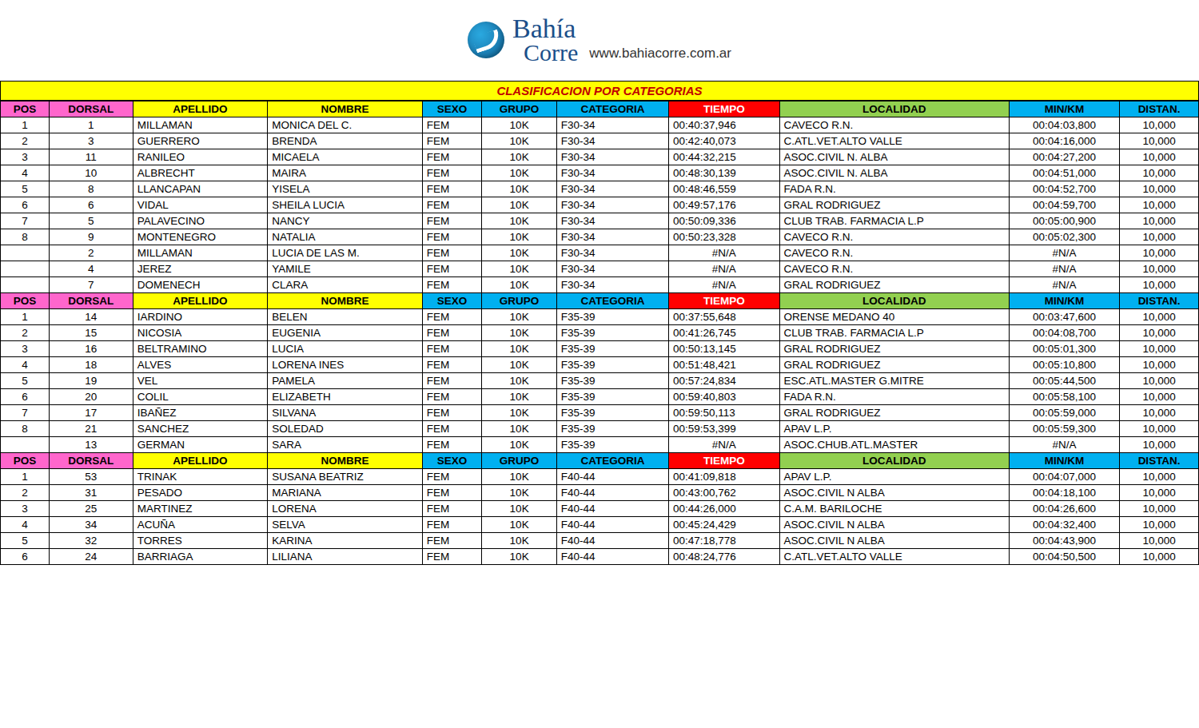Bahía Corre
www.bahiacorre.com.ar
CLASIFICACION POR CATEGORIAS
| POS | DORSAL | APELLIDO | NOMBRE | SEXO | GRUPO | CATEGORIA | TIEMPO | LOCALIDAD | MIN/KM | DISTAN. |
| --- | --- | --- | --- | --- | --- | --- | --- | --- | --- | --- |
| 1 | 1 | MILLAMAN | MONICA DEL C. | FEM | 10K | F30-34 | 00:40:37,946 | CAVECO R.N. | 00:04:03,800 | 10,000 |
| 2 | 3 | GUERRERO | BRENDA | FEM | 10K | F30-34 | 00:42:40,073 | C.ATL.VET.ALTO VALLE | 00:04:16,000 | 10,000 |
| 3 | 11 | RANILEO | MICAELA | FEM | 10K | F30-34 | 00:44:32,215 | ASOC.CIVIL N. ALBA | 00:04:27,200 | 10,000 |
| 4 | 10 | ALBRECHT | MAIRA | FEM | 10K | F30-34 | 00:48:30,139 | ASOC.CIVIL N. ALBA | 00:04:51,000 | 10,000 |
| 5 | 8 | LLANCAPAN | YISELA | FEM | 10K | F30-34 | 00:48:46,559 | FADA R.N. | 00:04:52,700 | 10,000 |
| 6 | 6 | VIDAL | SHEILA LUCIA | FEM | 10K | F30-34 | 00:49:57,176 | GRAL RODRIGUEZ | 00:04:59,700 | 10,000 |
| 7 | 5 | PALAVECINO | NANCY | FEM | 10K | F30-34 | 00:50:09,336 | CLUB TRAB. FARMACIA L.P | 00:05:00,900 | 10,000 |
| 8 | 9 | MONTENEGRO | NATALIA | FEM | 10K | F30-34 | 00:50:23,328 | CAVECO R.N. | 00:05:02,300 | 10,000 |
| | 2 | MILLAMAN | LUCIA DE LAS M. | FEM | 10K | F30-34 | #N/A | CAVECO R.N. | #N/A | 10,000 |
| | 4 | JEREZ | YAMILE | FEM | 10K | F30-34 | #N/A | CAVECO R.N. | #N/A | 10,000 |
| | 7 | DOMENECH | CLARA | FEM | 10K | F30-34 | #N/A | GRAL RODRIGUEZ | #N/A | 10,000 |
| POS | DORSAL | APELLIDO | NOMBRE | SEXO | GRUPO | CATEGORIA | TIEMPO | LOCALIDAD | MIN/KM | DISTAN. |
| 1 | 14 | IARDINO | BELEN | FEM | 10K | F35-39 | 00:37:55,648 | ORENSE MEDANO 40 | 00:03:47,600 | 10,000 |
| 2 | 15 | NICOSIA | EUGENIA | FEM | 10K | F35-39 | 00:41:26,745 | CLUB TRAB. FARMACIA L.P | 00:04:08,700 | 10,000 |
| 3 | 16 | BELTRAMINO | LUCIA | FEM | 10K | F35-39 | 00:50:13,145 | GRAL RODRIGUEZ | 00:05:01,300 | 10,000 |
| 4 | 18 | ALVES | LORENA INES | FEM | 10K | F35-39 | 00:51:48,421 | GRAL RODRIGUEZ | 00:05:10,800 | 10,000 |
| 5 | 19 | VEL | PAMELA | FEM | 10K | F35-39 | 00:57:24,834 | ESC.ATL.MASTER G.MITRE | 00:05:44,500 | 10,000 |
| 6 | 20 | COLIL | ELIZABETH | FEM | 10K | F35-39 | 00:59:40,803 | FADA R.N. | 00:05:58,100 | 10,000 |
| 7 | 17 | IBAÑEZ | SILVANA | FEM | 10K | F35-39 | 00:59:50,113 | GRAL RODRIGUEZ | 00:05:59,000 | 10,000 |
| 8 | 21 | SANCHEZ | SOLEDAD | FEM | 10K | F35-39 | 00:59:53,399 | APAV L.P. | 00:05:59,300 | 10,000 |
| | 13 | GERMAN | SARA | FEM | 10K | F35-39 | #N/A | ASOC.CHUB.ATL.MASTER | #N/A | 10,000 |
| POS | DORSAL | APELLIDO | NOMBRE | SEXO | GRUPO | CATEGORIA | TIEMPO | LOCALIDAD | MIN/KM | DISTAN. |
| 1 | 53 | TRINAK | SUSANA BEATRIZ | FEM | 10K | F40-44 | 00:41:09,818 | APAV L.P. | 00:04:07,000 | 10,000 |
| 2 | 31 | PESADO | MARIANA | FEM | 10K | F40-44 | 00:43:00,762 | ASOC.CIVIL N ALBA | 00:04:18,100 | 10,000 |
| 3 | 25 | MARTINEZ | LORENA | FEM | 10K | F40-44 | 00:44:26,000 | C.A.M. BARILOCHE | 00:04:26,600 | 10,000 |
| 4 | 34 | ACUÑA | SELVA | FEM | 10K | F40-44 | 00:45:24,429 | ASOC.CIVIL N ALBA | 00:04:32,400 | 10,000 |
| 5 | 32 | TORRES | KARINA | FEM | 10K | F40-44 | 00:47:18,778 | ASOC.CIVIL N ALBA | 00:04:43,900 | 10,000 |
| 6 | 24 | BARRIAGA | LILIANA | FEM | 10K | F40-44 | 00:48:24,776 | C.ATL.VET.ALTO VALLE | 00:04:50,500 | 10,000 |